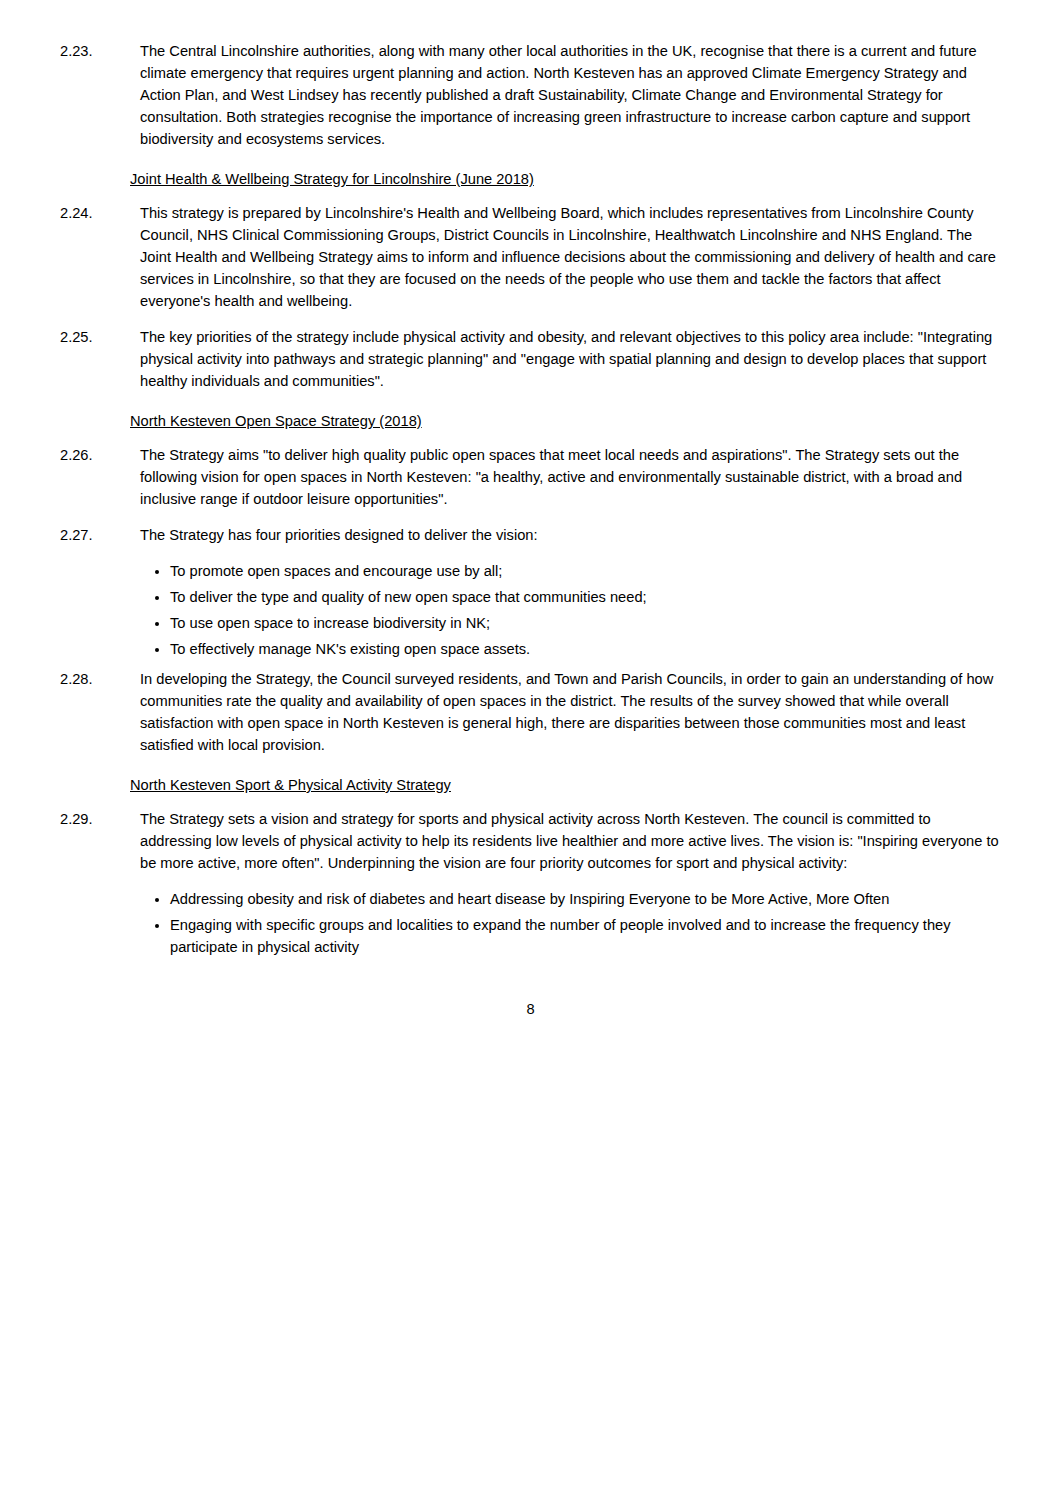2.23.
The Central Lincolnshire authorities, along with many other local authorities in the UK, recognise that there is a current and future climate emergency that requires urgent planning and action. North Kesteven has an approved Climate Emergency Strategy and Action Plan, and West Lindsey has recently published a draft Sustainability, Climate Change and Environmental Strategy for consultation. Both strategies recognise the importance of increasing green infrastructure to increase carbon capture and support biodiversity and ecosystems services.
Joint Health & Wellbeing Strategy for Lincolnshire (June 2018)
2.24.
This strategy is prepared by Lincolnshire's Health and Wellbeing Board, which includes representatives from Lincolnshire County Council, NHS Clinical Commissioning Groups, District Councils in Lincolnshire, Healthwatch Lincolnshire and NHS England. The Joint Health and Wellbeing Strategy aims to inform and influence decisions about the commissioning and delivery of health and care services in Lincolnshire, so that they are focused on the needs of the people who use them and tackle the factors that affect everyone's health and wellbeing.
2.25.
The key priorities of the strategy include physical activity and obesity, and relevant objectives to this policy area include: "Integrating physical activity into pathways and strategic planning" and "engage with spatial planning and design to develop places that support healthy individuals and communities".
North Kesteven Open Space Strategy (2018)
2.26.
The Strategy aims "to deliver high quality public open spaces that meet local needs and aspirations". The Strategy sets out the following vision for open spaces in North Kesteven: "a healthy, active and environmentally sustainable district, with a broad and inclusive range if outdoor leisure opportunities".
2.27.
The Strategy has four priorities designed to deliver the vision:
To promote open spaces and encourage use by all;
To deliver the type and quality of new open space that communities need;
To use open space to increase biodiversity in NK;
To effectively manage NK's existing open space assets.
2.28.
In developing the Strategy, the Council surveyed residents, and Town and Parish Councils, in order to gain an understanding of how communities rate the quality and availability of open spaces in the district. The results of the survey showed that while overall satisfaction with open space in North Kesteven is general high, there are disparities between those communities most and least satisfied with local provision.
North Kesteven Sport & Physical Activity Strategy
2.29.
The Strategy sets a vision and strategy for sports and physical activity across North Kesteven. The council is committed to addressing low levels of physical activity to help its residents live healthier and more active lives. The vision is: "Inspiring everyone to be more active, more often". Underpinning the vision are four priority outcomes for sport and physical activity:
Addressing obesity and risk of diabetes and heart disease by Inspiring Everyone to be More Active, More Often
Engaging with specific groups and localities to expand the number of people involved and to increase the frequency they participate in physical activity
8